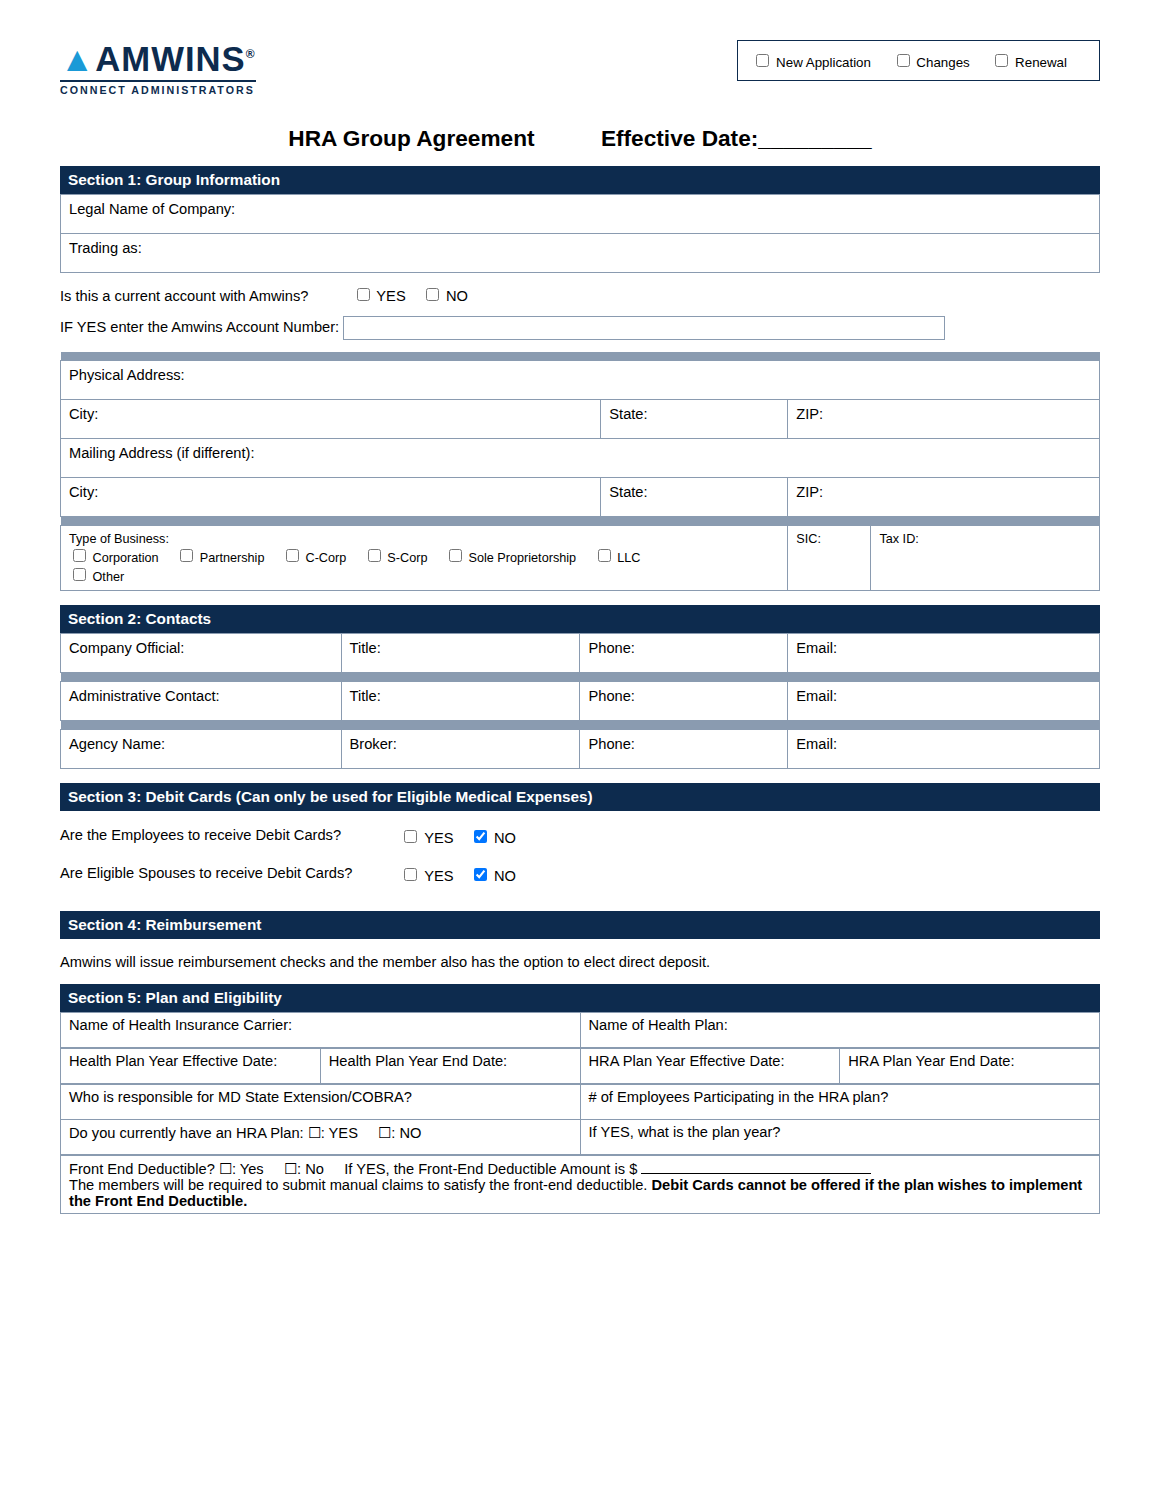▲AMWINS®
CONNECT ADMINISTRATORS
New Application Changes Renewal
HRA Group Agreement Effective Date:_________
Section 1: Group Information
| Legal Name of Company: |
| Trading as: |
Is this a current account with Amwins? YES NO
IF YES enter the Amwins Account Number:
| Physical Address: |
| City: | State: | ZIP: |
| Mailing Address (if different): |
| City: | State: | ZIP: |
| Type of Business: Corporation Partnership C-Corp S-Corp Sole Proprietorship LLC Other | SIC: | Tax ID: |
Section 2: Contacts
| Company Official: | Title: | Phone: | Email: |
| Administrative Contact: | Title: | Phone: | Email: |
| Agency Name: | Broker: | Phone: | Email: |
Section 3: Debit Cards (Can only be used for Eligible Medical Expenses)
| Are the Employees to receive Debit Cards? | YES NO |
| Are Eligible Spouses to receive Debit Cards? | YES NO |
Section 4: Reimbursement
Amwins will issue reimbursement checks and the member also has the option to elect direct deposit.
Section 5: Plan and Eligibility
| Name of Health Insurance Carrier: | Name of Health Plan: |
| Health Plan Year Effective Date: | Health Plan Year End Date: | HRA Plan Year Effective Date: | HRA Plan Year End Date: |
| Who is responsible for MD State Extension/COBRA? | # of Employees Participating in the HRA plan? |
| Do you currently have an HRA Plan: ☐ : YES ☐ : NO | If YES, what is the plan year? |
| Front End Deductible? ☐ : Yes ☐ : No If YES, the Front-End Deductible Amount is $ The members will be required to submit manual claims to satisfy the front-end deductible. Debit Cards cannot be offered if the plan wishes to implement the Front End Deductible. |